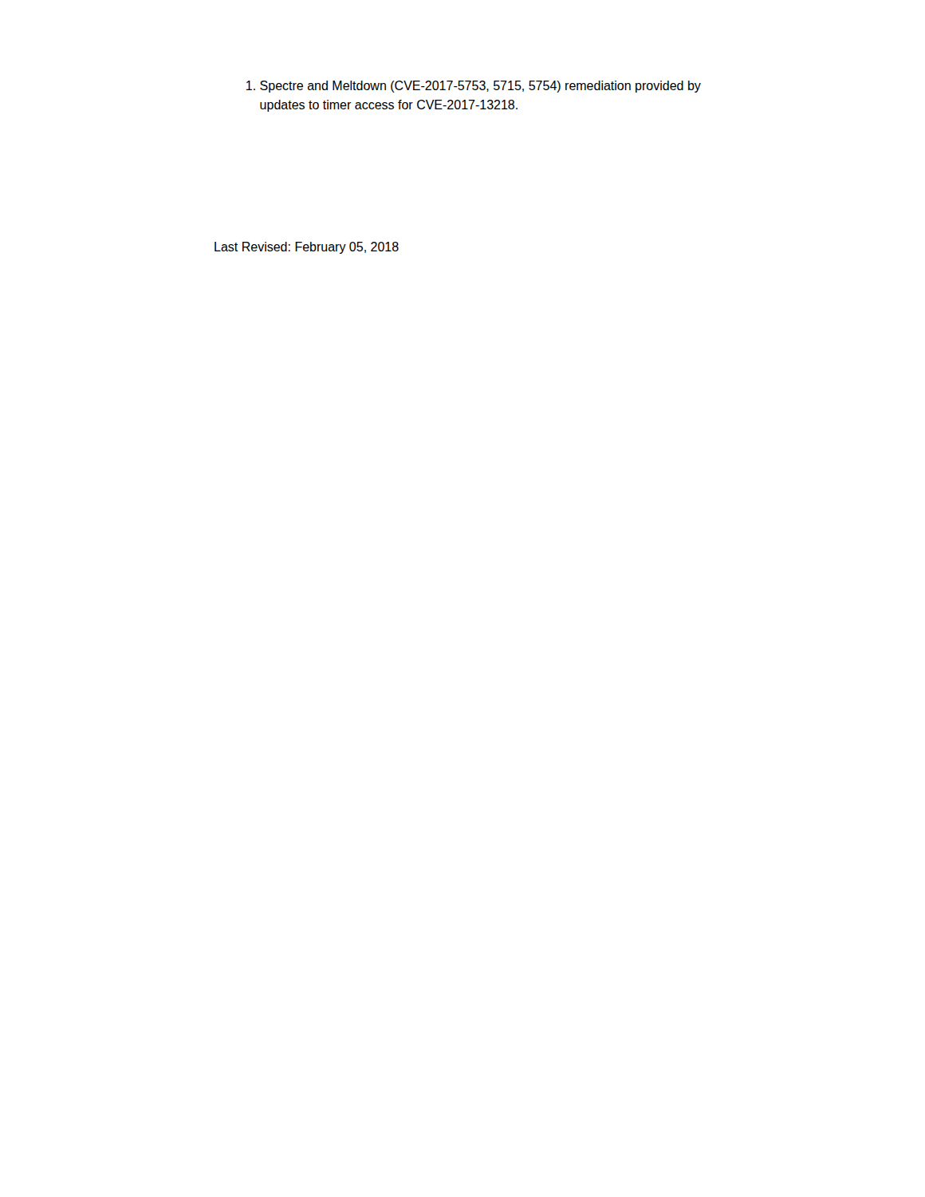Spectre and Meltdown (CVE-2017-5753, 5715, 5754) remediation provided by updates to timer access for CVE-2017-13218.
Last Revised: February 05, 2018